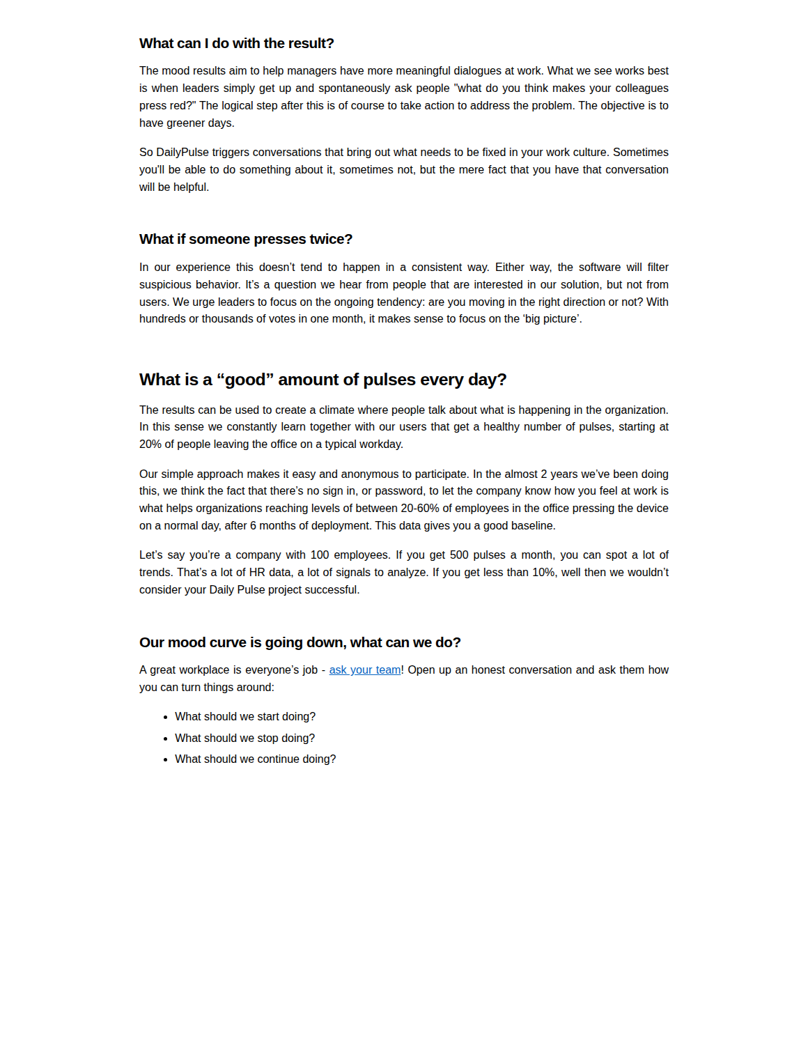What can I do with the result?
The mood results aim to help managers have more meaningful dialogues at work. What we see works best is when leaders simply get up and spontaneously ask people "what do you think makes your colleagues press red?" The logical step after this is of course to take action to address the problem. The objective is to have greener days.
So DailyPulse triggers conversations that bring out what needs to be fixed in your work culture. Sometimes you'll be able to do something about it, sometimes not, but the mere fact that you have that conversation will be helpful.
What if someone presses twice?
In our experience this doesn’t tend to happen in a consistent way. Either way, the software will filter suspicious behavior. It’s a question we hear from people that are interested in our solution, but not from users. We urge leaders to focus on the ongoing tendency: are you moving in the right direction or not? With hundreds or thousands of votes in one month, it makes sense to focus on the ‘big picture’.
What is a “good” amount of pulses every day?
The results can be used to create a climate where people talk about what is happening in the organization. In this sense we constantly learn together with our users that get a healthy number of pulses, starting at 20% of people leaving the office on a typical workday.
Our simple approach makes it easy and anonymous to participate. In the almost 2 years we’ve been doing this, we think the fact that there’s no sign in, or password, to let the company know how you feel at work is what helps organizations reaching levels of between 20-60% of employees in the office pressing the device on a normal day, after 6 months of deployment. This data gives you a good baseline.
Let’s say you’re a company with 100 employees. If you get 500 pulses a month, you can spot a lot of trends. That’s a lot of HR data, a lot of signals to analyze. If you get less than 10%, well then we wouldn’t consider your Daily Pulse project successful.
Our mood curve is going down, what can we do?
A great workplace is everyone’s job - ask your team! Open up an honest conversation and ask them how you can turn things around:
What should we start doing?
What should we stop doing?
What should we continue doing?